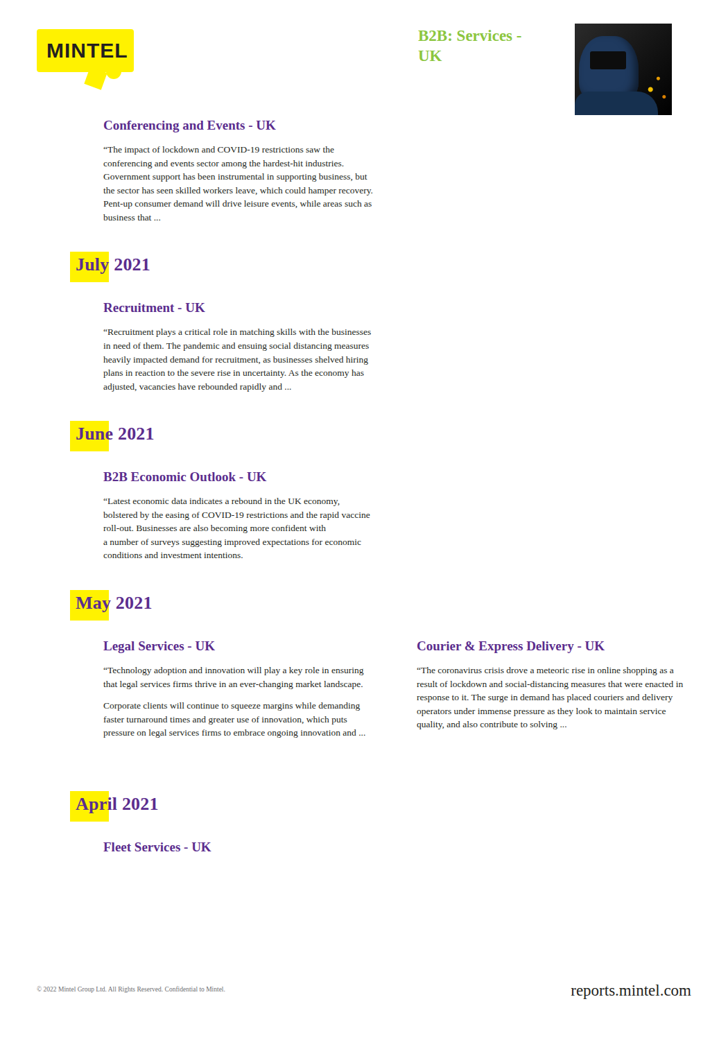MINTEL
B2B: Services -
UK
Conferencing and Events - UK
“The impact of lockdown and COVID-19 restrictions saw the conferencing and events sector among the hardest-hit industries. Government support has been instrumental in supporting business, but the sector has seen skilled workers leave, which could hamper recovery. Pent-up consumer demand will drive leisure events, while areas such as business that ...
July 2021
Recruitment - UK
“Recruitment plays a critical role in matching skills with the businesses in need of them. The pandemic and ensuing social distancing measures heavily impacted demand for recruitment, as businesses shelved hiring plans in reaction to the severe rise in uncertainty. As the economy has adjusted, vacancies have rebounded rapidly and ...
June 2021
B2B Economic Outlook - UK
“Latest economic data indicates a rebound in the UK economy, bolstered by the easing of COVID-19 restrictions and the rapid vaccine roll-out. Businesses are also becoming more confident with
a number of surveys suggesting improved expectations for economic conditions and investment intentions.
May 2021
Legal Services - UK
“Technology adoption and innovation will play a key role in ensuring that legal services firms thrive in an ever-changing market landscape.
Corporate clients will continue to squeeze margins while demanding faster turnaround times and greater use of innovation, which puts pressure on legal services firms to embrace ongoing innovation and ...
Courier & Express Delivery - UK
“The coronavirus crisis drove a meteoric rise in online shopping as a result of lockdown and social-distancing measures that were enacted in response to it. The surge in demand has placed couriers and delivery operators under immense pressure as they look to maintain service quality, and also contribute to solving ...
April 2021
Fleet Services - UK
© 2022 Mintel Group Ltd. All Rights Reserved. Confidential to Mintel. reports.mintel.com